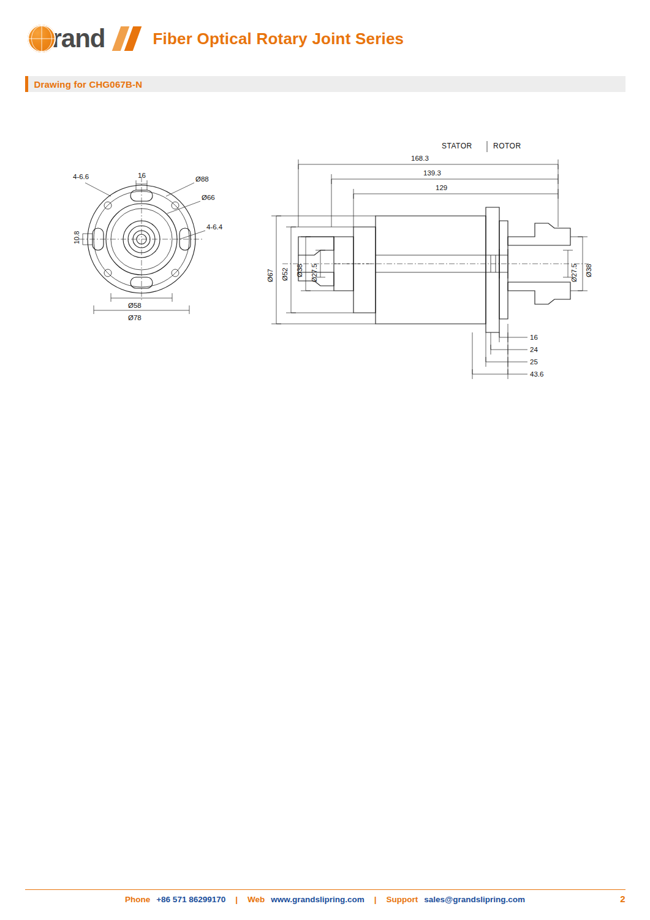rand
Fiber Optical Rotary Joint Series
Drawing for CHG067B-N
4-6.6 16 Ø88 Ø66 4-6.4 10.8 Ø58 Ø78 STATOR ROTOR 168.3 139.3 129 Ø67 Ø52 Ø38 Ø27.5 Ø38 Ø27.5 16 24 25 43.6
Phone+86 571 86299170 | Web www.grandslipring.com | Support sales@grandslipring.com
2